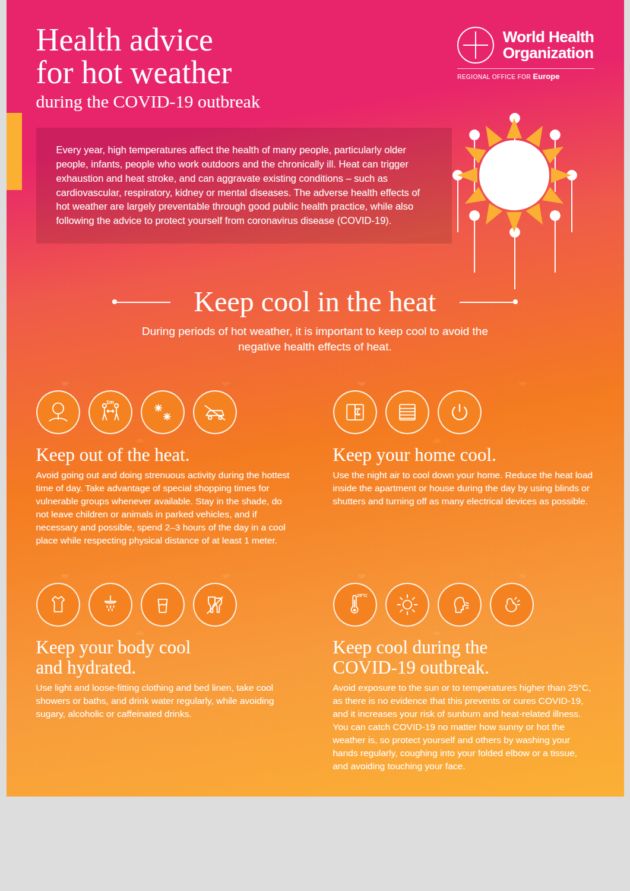World Health Organization
Regional Office for Europe
Health advice
for hot weather during the COVID-19 outbreak
Every year, high temperatures affect the health of many people, particularly older people, infants, people who work outdoors and the chronically ill. Heat can trigger exhaustion and heat stroke, and can aggravate existing conditions – such as cardiovascular, respiratory, kidney or mental diseases. The adverse health effects of hot weather are largely preventable through good public health practice, while also following the advice to protect yourself from coronavirus disease (COVID-19).
Keep cool in the heat
During periods of hot weather, it is important to keep cool to avoid the negative health effects of heat.
1m
Keep out of the heat.
Avoid going out and doing strenuous activity during the hottest time of day. Take advantage of special shopping times for vulnerable groups whenever available. Stay in the shade, do not leave children or animals in parked vehicles, and if necessary and possible, spend 2–3 hours of the day in a cool place while respecting physical distance of at least 1 meter.
Keep your home cool.
Use the night air to cool down your home. Reduce the heat load inside the apartment or house during the day by using blinds or shutters and turning off as many electrical devices as possible.
Keep your body cool
and hydrated.
Use light and loose-fitting clothing and bed linen, take cool showers or baths, and drink water regularly, while avoiding sugary, alcoholic or caffeinated drinks.
25°C
Keep cool during the
COVID-19 outbreak.
Avoid exposure to the sun or to temperatures higher than 25°C, as there is no evidence that this prevents or cures COVID-19, and it increases your risk of sunburn and heat-related illness. You can catch COVID-19 no matter how sunny or hot the weather is, so protect yourself and others by washing your hands regularly, coughing into your folded elbow or a tissue, and avoiding touching your face.